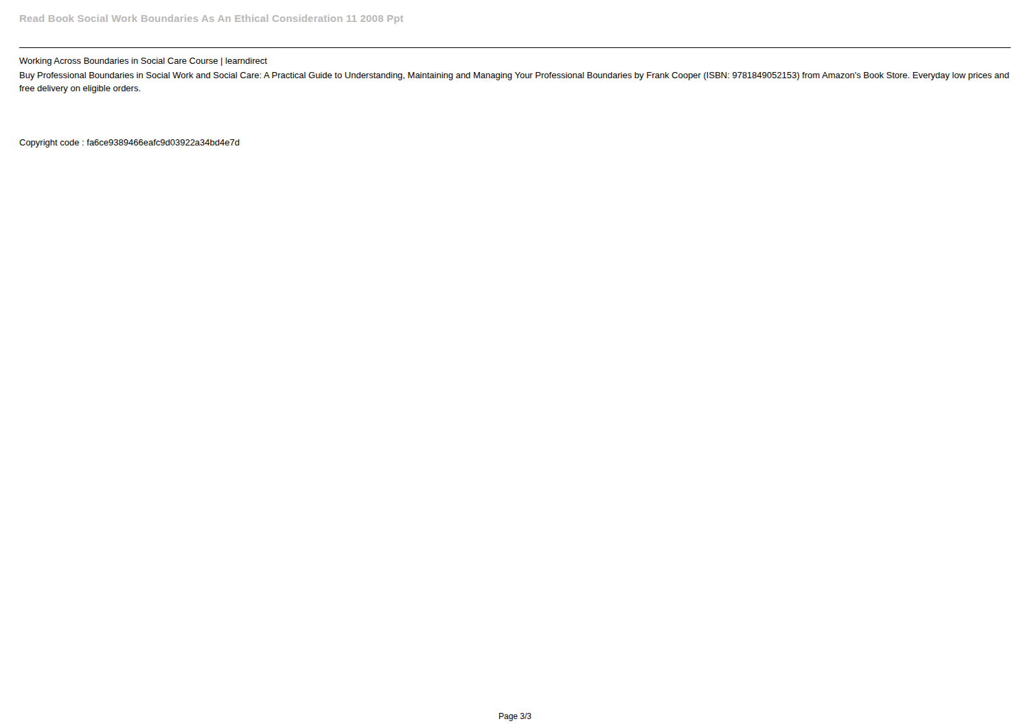Read Book Social Work Boundaries As An Ethical Consideration 11 2008 Ppt
Working Across Boundaries in Social Care Course | learndirect
Buy Professional Boundaries in Social Work and Social Care: A Practical Guide to Understanding, Maintaining and Managing Your Professional Boundaries by Frank Cooper (ISBN: 9781849052153) from Amazon's Book Store. Everyday low prices and free delivery on eligible orders.
Copyright code : fa6ce9389466eafc9d03922a34bd4e7d
Page 3/3